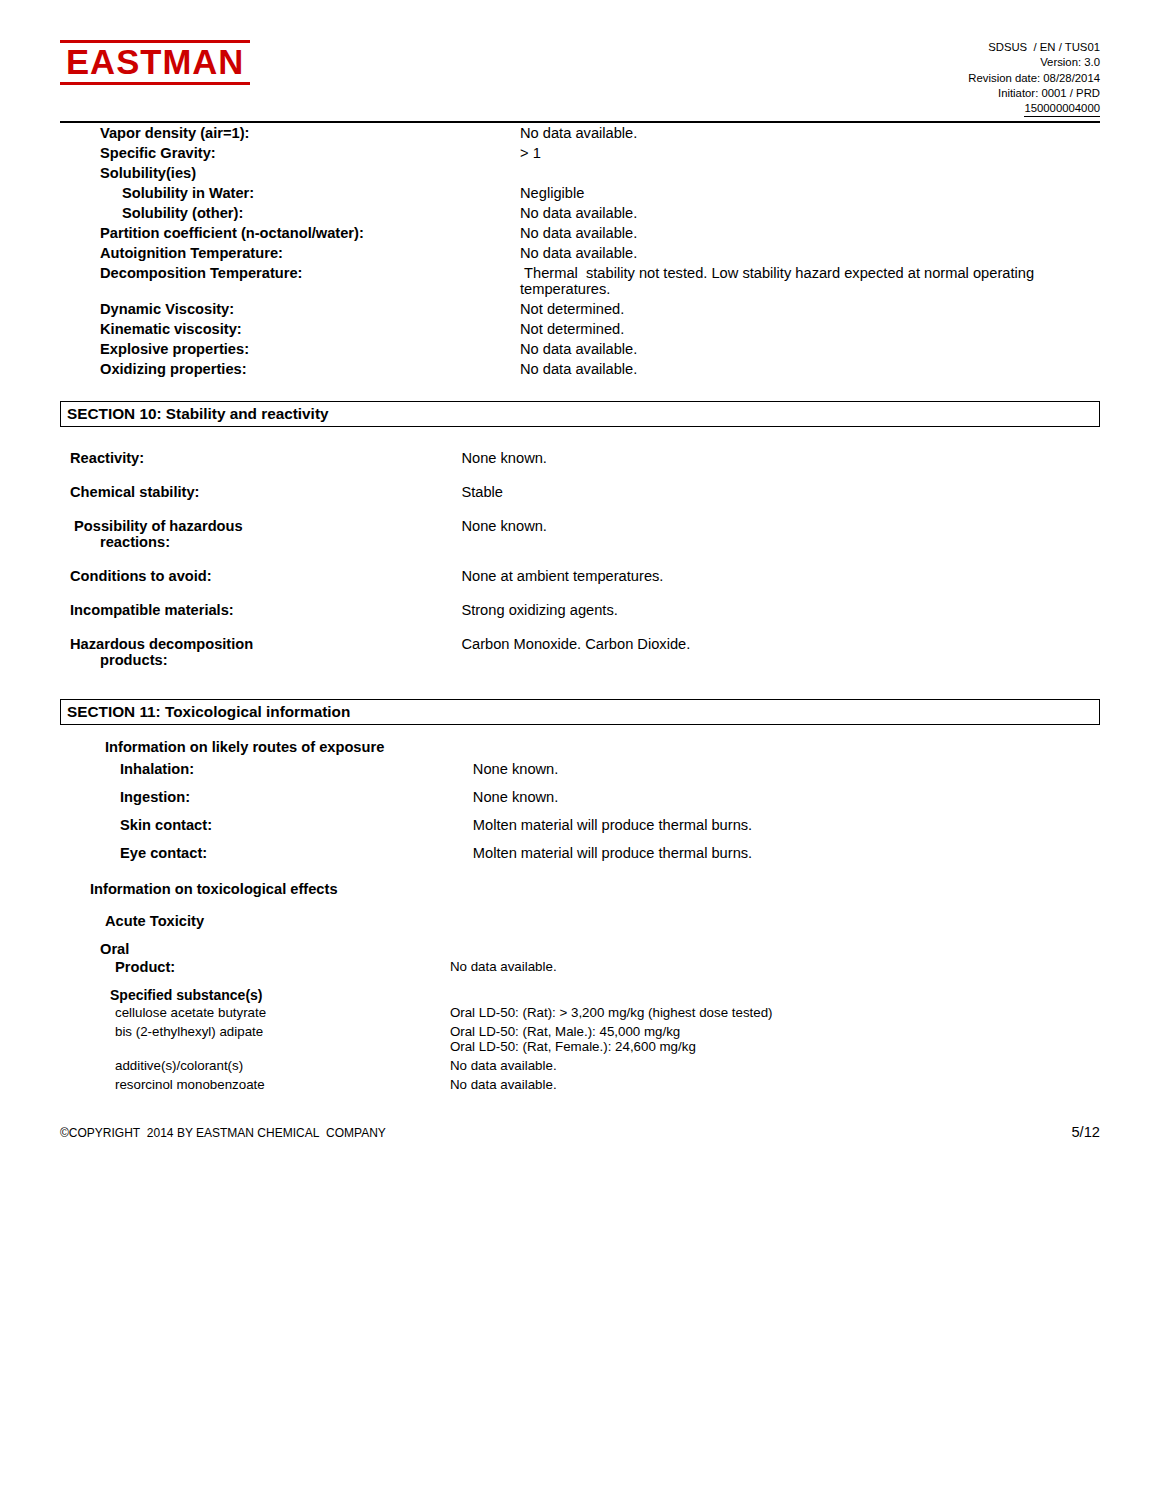EASTMAN
SDSUS / EN / TUS01
Version: 3.0
Revision date: 08/28/2014
Initiator: 0001 / PRD
150000004000
| Vapor density (air=1): | No data available. |
| Specific Gravity: | > 1 |
| Solubility(ies) | |
| Solubility in Water: | Negligible |
| Solubility (other): | No data available. |
| Partition coefficient (n-octanol/water): | No data available. |
| Autoignition Temperature: | No data available. |
| Decomposition Temperature: | Thermal stability not tested. Low stability hazard expected at normal operating temperatures. |
| Dynamic Viscosity: | Not determined. |
| Kinematic viscosity: | Not determined. |
| Explosive properties: | No data available. |
| Oxidizing properties: | No data available. |
SECTION 10: Stability and reactivity
| Reactivity: | None known. |
| Chemical stability: | Stable |
| Possibility of hazardous reactions: | None known. |
| Conditions to avoid: | None at ambient temperatures. |
| Incompatible materials: | Strong oxidizing agents. |
| Hazardous decomposition products: | Carbon Monoxide. Carbon Dioxide. |
SECTION 11: Toxicological information
Information on likely routes of exposure
| Inhalation: | None known. |
| Ingestion: | None known. |
| Skin contact: | Molten material will produce thermal burns. |
| Eye contact: | Molten material will produce thermal burns. |
Information on toxicological effects
Acute Toxicity
Oral
| Product: | No data available. |
Specified substance(s)
| cellulose acetate butyrate | Oral LD-50: (Rat): > 3,200 mg/kg (highest dose tested) |
| bis (2-ethylhexyl) adipate | Oral LD-50: (Rat, Male.): 45,000 mg/kg Oral LD-50: (Rat, Female.): 24,600 mg/kg |
| additive(s)/colorant(s) | No data available. |
| resorcinol monobenzoate | No data available. |
©COPYRIGHT 2014 BY EASTMAN CHEMICAL COMPANY
5/12